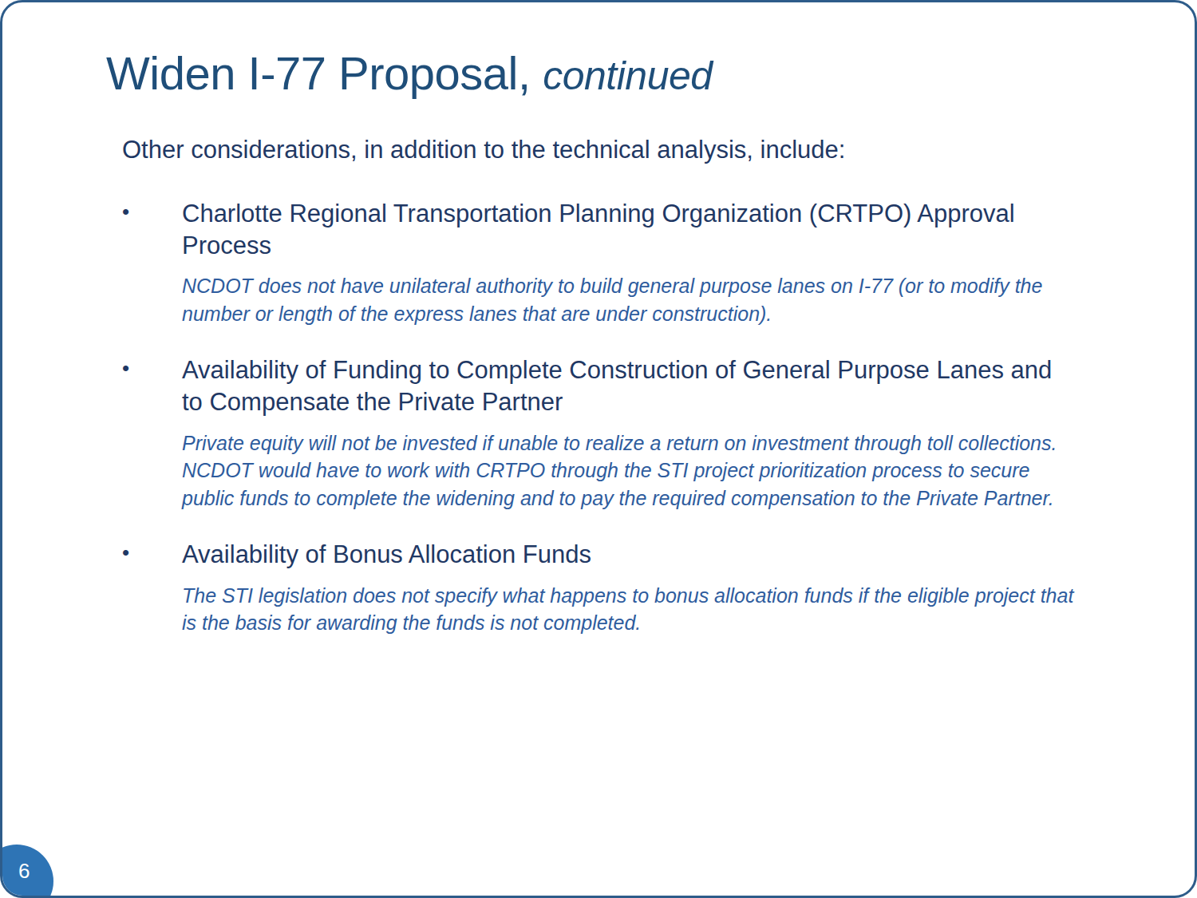Widen I-77 Proposal, continued
Other considerations, in addition to the technical analysis, include:
•
Charlotte Regional Transportation Planning Organization (CRTPO) Approval Process
NCDOT does not have unilateral authority to build general purpose lanes on I-77 (or to modify the number or length of the express lanes that are under construction).
•
Availability of Funding to Complete Construction of General Purpose Lanes and to Compensate the Private Partner
Private equity will not be invested if unable to realize a return on investment through toll collections. NCDOT would have to work with CRTPO through the STI project prioritization process to secure public funds to complete the widening and to pay the required compensation to the Private Partner.
•
Availability of Bonus Allocation Funds
The STI legislation does not specify what happens to bonus allocation funds if the eligible project that is the basis for awarding the funds is not completed.
6